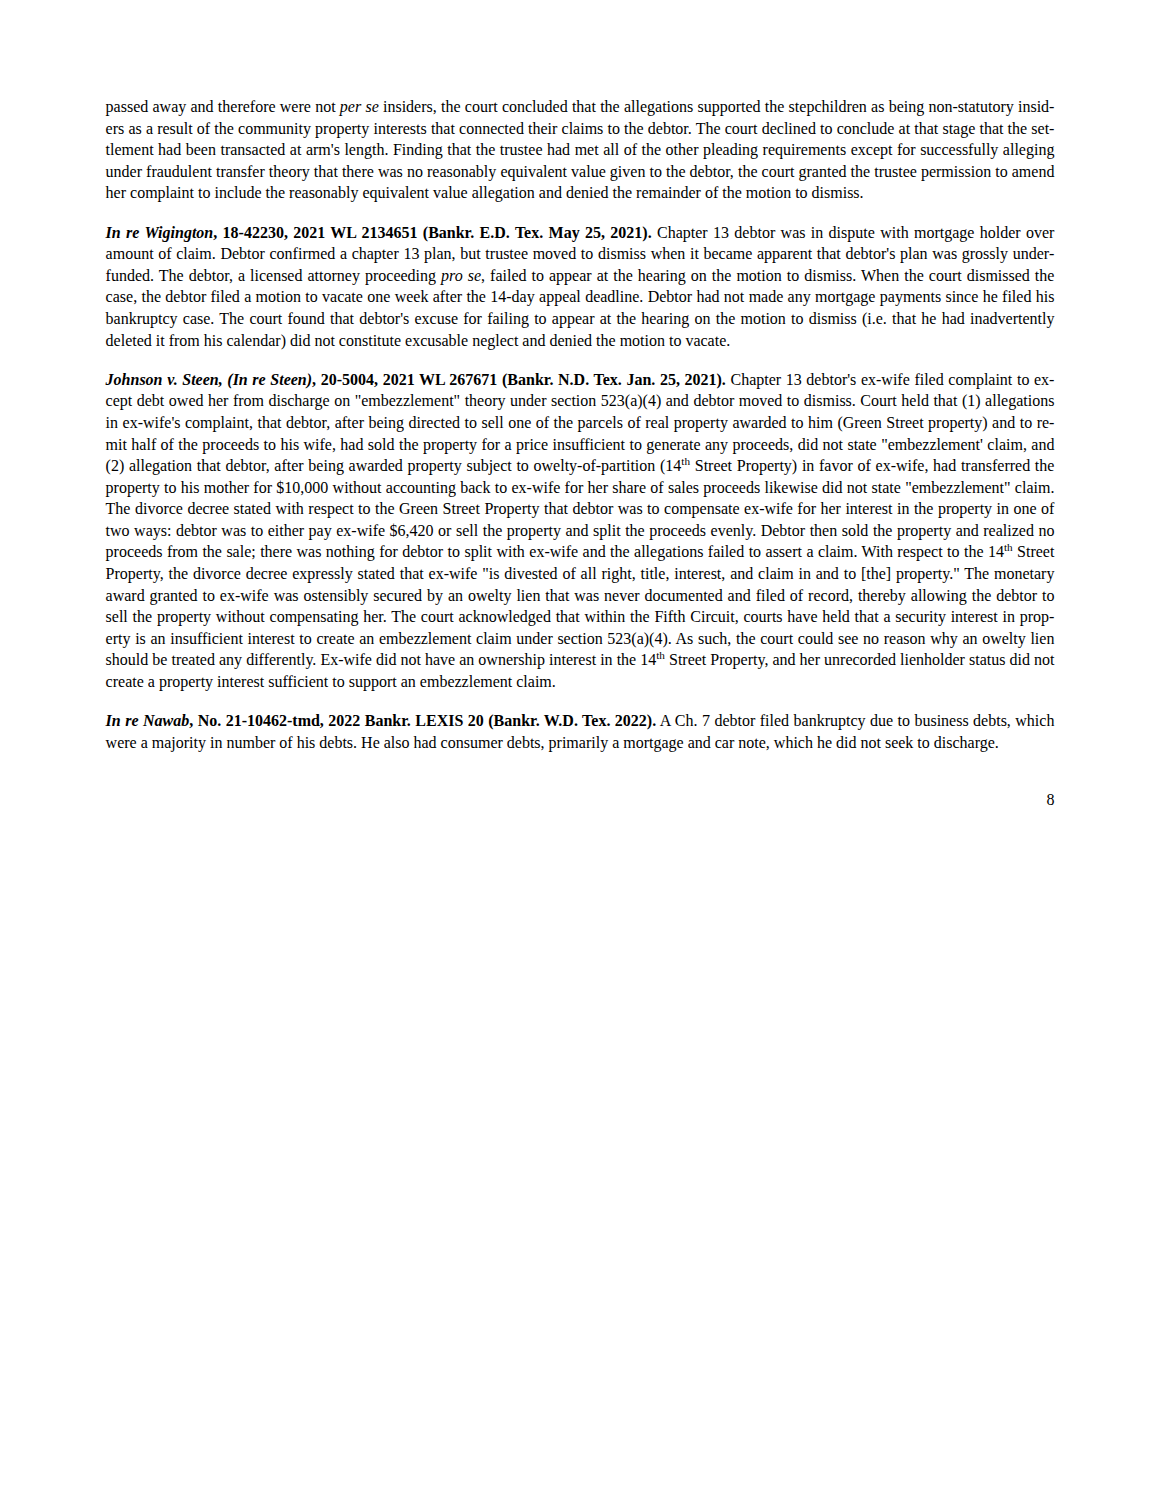passed away and therefore were not per se insiders, the court concluded that the allegations supported the stepchildren as being non-statutory insiders as a result of the community property interests that connected their claims to the debtor. The court declined to conclude at that stage that the settlement had been transacted at arm's length. Finding that the trustee had met all of the other pleading requirements except for successfully alleging under fraudulent transfer theory that there was no reasonably equivalent value given to the debtor, the court granted the trustee permission to amend her complaint to include the reasonably equivalent value allegation and denied the remainder of the motion to dismiss.
In re Wigington, 18-42230, 2021 WL 2134651 (Bankr. E.D. Tex. May 25, 2021). Chapter 13 debtor was in dispute with mortgage holder over amount of claim. Debtor confirmed a chapter 13 plan, but trustee moved to dismiss when it became apparent that debtor's plan was grossly underfunded. The debtor, a licensed attorney proceeding pro se, failed to appear at the hearing on the motion to dismiss. When the court dismissed the case, the debtor filed a motion to vacate one week after the 14-day appeal deadline. Debtor had not made any mortgage payments since he filed his bankruptcy case. The court found that debtor's excuse for failing to appear at the hearing on the motion to dismiss (i.e. that he had inadvertently deleted it from his calendar) did not constitute excusable neglect and denied the motion to vacate.
Johnson v. Steen, (In re Steen), 20-5004, 2021 WL 267671 (Bankr. N.D. Tex. Jan. 25, 2021). Chapter 13 debtor's ex-wife filed complaint to except debt owed her from discharge on "embezzlement" theory under section 523(a)(4) and debtor moved to dismiss. Court held that (1) allegations in ex-wife's complaint, that debtor, after being directed to sell one of the parcels of real property awarded to him (Green Street property) and to remit half of the proceeds to his wife, had sold the property for a price insufficient to generate any proceeds, did not state "embezzlement' claim, and (2) allegation that debtor, after being awarded property subject to owelty-of-partition (14th Street Property) in favor of ex-wife, had transferred the property to his mother for $10,000 without accounting back to ex-wife for her share of sales proceeds likewise did not state "embezzlement" claim. The divorce decree stated with respect to the Green Street Property that debtor was to compensate ex-wife for her interest in the property in one of two ways: debtor was to either pay ex-wife $6,420 or sell the property and split the proceeds evenly. Debtor then sold the property and realized no proceeds from the sale; there was nothing for debtor to split with ex-wife and the allegations failed to assert a claim. With respect to the 14th Street Property, the divorce decree expressly stated that ex-wife "is divested of all right, title, interest, and claim in and to [the] property." The monetary award granted to ex-wife was ostensibly secured by an owelty lien that was never documented and filed of record, thereby allowing the debtor to sell the property without compensating her. The court acknowledged that within the Fifth Circuit, courts have held that a security interest in property is an insufficient interest to create an embezzlement claim under section 523(a)(4). As such, the court could see no reason why an owelty lien should be treated any differently. Ex-wife did not have an ownership interest in the 14th Street Property, and her unrecorded lienholder status did not create a property interest sufficient to support an embezzlement claim.
In re Nawab, No. 21-10462-tmd, 2022 Bankr. LEXIS 20 (Bankr. W.D. Tex. 2022). A Ch. 7 debtor filed bankruptcy due to business debts, which were a majority in number of his debts. He also had consumer debts, primarily a mortgage and car note, which he did not seek to discharge.
8